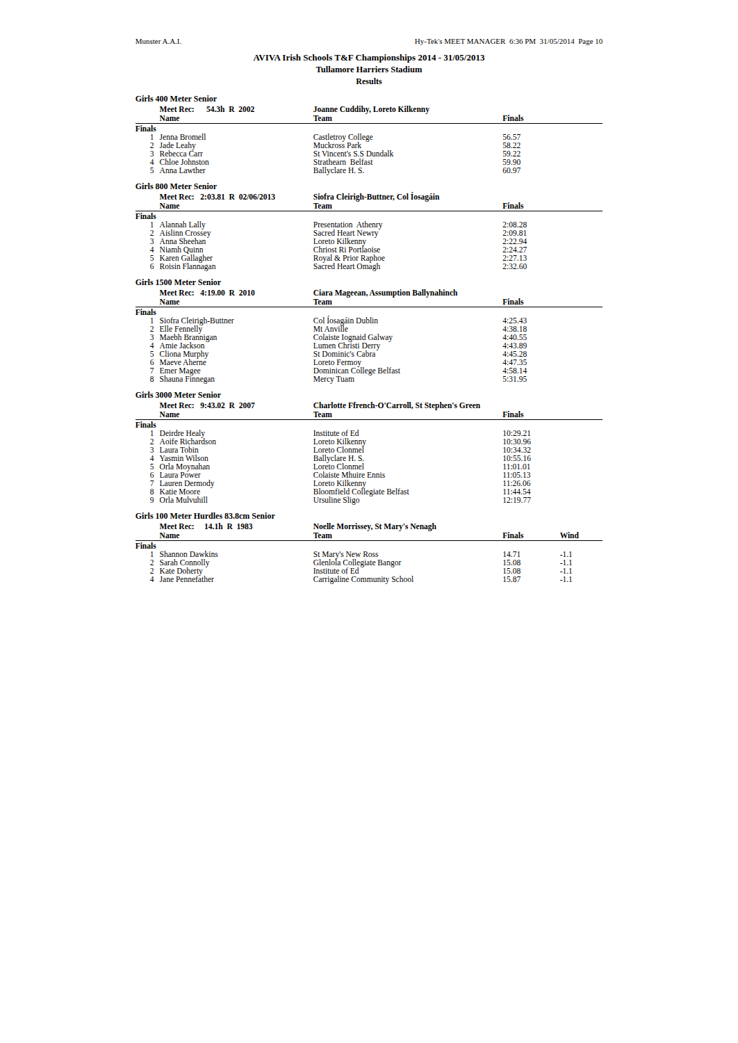Munster A.A.I.
Hy-Tek's MEET MANAGER 6:36 PM 31/05/2014 Page 10
AVIVA Irish Schools T&F Championships 2014 - 31/05/2013
Tullamore Harriers Stadium
Results
Girls 400 Meter Senior
| | Meet Rec: 54.3h R 2002 | Joanne Cuddihy, Loreto Kilkenny |
| | Name | Team | Finals | |
| Finals |
| 1 | Jenna Bromell | Castletroy College | 56.57 | |
| 2 | Jade Leahy | Muckross Park | 58.22 | |
| 3 | Rebecca Carr | St Vincent's S.S Dundalk | 59.22 | |
| 4 | Chloe Johnston | Strathearn Belfast | 59.90 | |
| 5 | Anna Lawther | Ballyclare H. S. | 60.97 | |
Girls 800 Meter Senior
| | Meet Rec: 2:03.81 R 02/06/2013 | Siofra Cleirigh-Buttner, Col Íosagáin |
| | Name | Team | Finals | |
| Finals |
| 1 | Alannah Lally | Presentation Athenry | 2:08.28 | |
| 2 | Aislinn Crossey | Sacred Heart Newry | 2:09.81 | |
| 3 | Anna Sheehan | Loreto Kilkenny | 2:22.94 | |
| 4 | Niamh Quinn | Chriost Ri Portlaoise | 2:24.27 | |
| 5 | Karen Gallagher | Royal & Prior Raphoe | 2:27.13 | |
| 6 | Roisin Flannagan | Sacred Heart Omagh | 2:32.60 | |
Girls 1500 Meter Senior
| | Meet Rec: 4:19.00 R 2010 | Ciara Mageean, Assumption Ballynahinch |
| | Name | Team | Finals | |
| Finals |
| 1 | Siofra Cleirigh-Buttner | Col Íosagáin Dublin | 4:25.43 | |
| 2 | Elle Fennelly | Mt Anville | 4:38.18 | |
| 3 | Maebh Brannigan | Colaiste Iognaid Galway | 4:40.55 | |
| 4 | Amie Jackson | Lumen Christi Derry | 4:43.89 | |
| 5 | Cliona Murphy | St Dominic's Cabra | 4:45.28 | |
| 6 | Maeve Aherne | Loreto Fermoy | 4:47.35 | |
| 7 | Emer Magee | Dominican College Belfast | 4:58.14 | |
| 8 | Shauna Finnegan | Mercy Tuam | 5:31.95 | |
Girls 3000 Meter Senior
| | Meet Rec: 9:43.02 R 2007 | Charlotte Ffrench-O'Carroll, St Stephen's Green |
| | Name | Team | Finals | |
| Finals |
| 1 | Deirdre Healy | Institute of Ed | 10:29.21 | |
| 2 | Aoife Richardson | Loreto Kilkenny | 10:30.96 | |
| 3 | Laura Tobin | Loreto Clonmel | 10:34.32 | |
| 4 | Yasmin Wilson | Ballyclare H. S. | 10:55.16 | |
| 5 | Orla Moynahan | Loreto Clonmel | 11:01.01 | |
| 6 | Laura Power | Colaiste Mhuire Ennis | 11:05.13 | |
| 7 | Lauren Dermody | Loreto Kilkenny | 11:26.06 | |
| 8 | Katie Moore | Bloomfield Collegiate Belfast | 11:44.54 | |
| 9 | Orla Mulvuhill | Ursuline Sligo | 12:19.77 | |
Girls 100 Meter Hurdles 83.8cm Senior
| | Meet Rec: 14.1h R 1983 | Noelle Morrissey, St Mary's Nenagh |
| | Name | Team | Finals | Wind |
| Finals |
| 1 | Shannon Dawkins | St Mary's New Ross | 14.71 | -1.1 |
| 2 | Sarah Connolly | Glenlola Collegiate Bangor | 15.08 | -1.1 |
| 2 | Kate Doherty | Institute of Ed | 15.08 | -1.1 |
| 4 | Jane Pennefather | Carrigaline Community School | 15.87 | -1.1 |